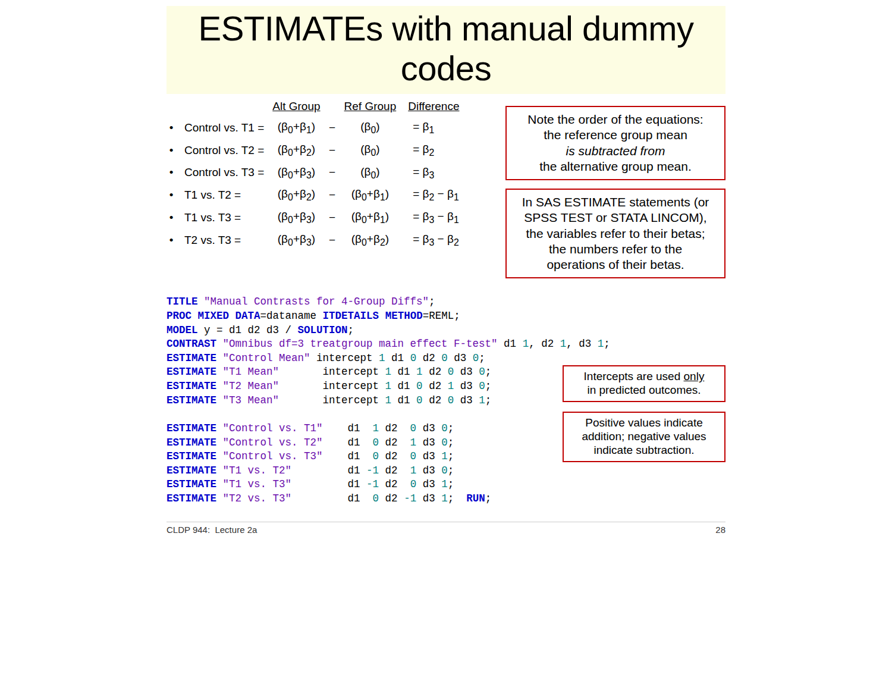ESTIMATEs with manual dummy codes
| | | Alt Group | | Ref Group | Difference |
| --- | --- | --- | --- | --- | --- |
| • | Control vs. T1 = | (β 0 +β 1 ) | − | (β 0 ) | = β 1 |
| • | Control vs. T2 = | (β 0 +β 2 ) | − | (β 0 ) | = β 2 |
| • | Control vs. T3 = | (β 0 +β 3 ) | − | (β 0 ) | = β 3 |
| • | T1 vs. T2 = | (β 0 +β 2 ) | − | (β 0 +β 1 ) | = β 2 − β 1 |
| • | T1 vs. T3 = | (β 0 +β 3 ) | − | (β 0 +β 1 ) | = β 3 − β 1 |
| • | T2 vs. T3 = | (β 0 +β 3 ) | − | (β 0 +β 2 ) | = β 3 − β 2 |
Note the order of the equations:
the reference group mean
is subtracted from
the alternative group mean.
In SAS ESTIMATE statements (or
SPSS TEST or STATA LINCOM),
the variables refer to their betas;
the numbers refer to the
operations of their betas.
TITLE "Manual Contrasts for 4-Group Diffs";
PROC MIXED DATA=dataname ITDETAILS METHOD=REML;
MODEL y = d1 d2 d3 / SOLUTION;
CONTRAST "Omnibus df=3 treatgroup main effect F-test" d1 1, d2 1, d3 1;
ESTIMATE "Control Mean" intercept 1 d1 0 d2 0 d3 0;
ESTIMATE "T1 Mean"       intercept 1 d1 1 d2 0 d3 0;
ESTIMATE "T2 Mean"       intercept 1 d1 0 d2 1 d3 0;
ESTIMATE "T3 Mean"       intercept 1 d1 0 d2 0 d3 1;

ESTIMATE "Control vs. T1"    d1  1 d2  0 d3 0;
ESTIMATE "Control vs. T2"    d1  0 d2  1 d3 0;
ESTIMATE "Control vs. T3"    d1  0 d2  0 d3 1;
ESTIMATE "T1 vs. T2"         d1 -1 d2  1 d3 0;
ESTIMATE "T1 vs. T3"         d1 -1 d2  0 d3 1;
ESTIMATE "T2 vs. T3"         d1  0 d2 -1 d3 1;  RUN;
Intercepts are used only
in predicted outcomes.
Positive values indicate
addition; negative values
indicate subtraction.
CLDP 944: Lecture 2a 28